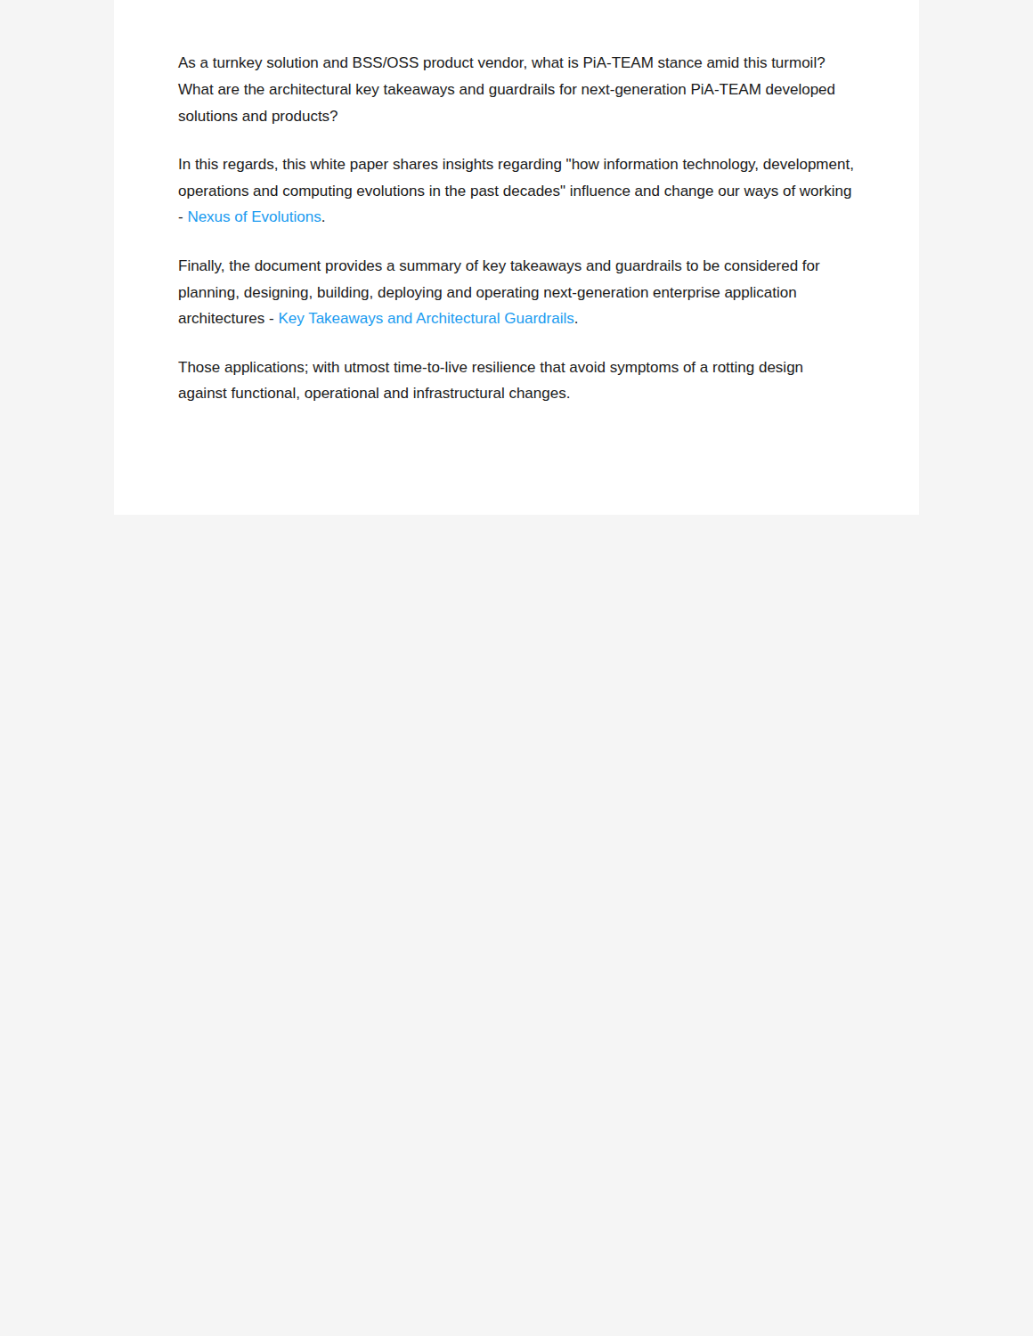As a turnkey solution and BSS/OSS product vendor, what is PiA-TEAM stance amid this turmoil? What are the architectural key takeaways and guardrails for next-generation PiA-TEAM developed solutions and products?
In this regards, this white paper shares insights regarding "how information technology, development, operations and computing evolutions in the past decades" influence and change our ways of working - Nexus of Evolutions.
Finally, the document provides a summary of key takeaways and guardrails to be considered for planning, designing, building, deploying and operating next-generation enterprise application architectures - Key Takeaways and Architectural Guardrails.
Those applications; with utmost time-to-live resilience that avoid symptoms of a rotting design against functional, operational and infrastructural changes.